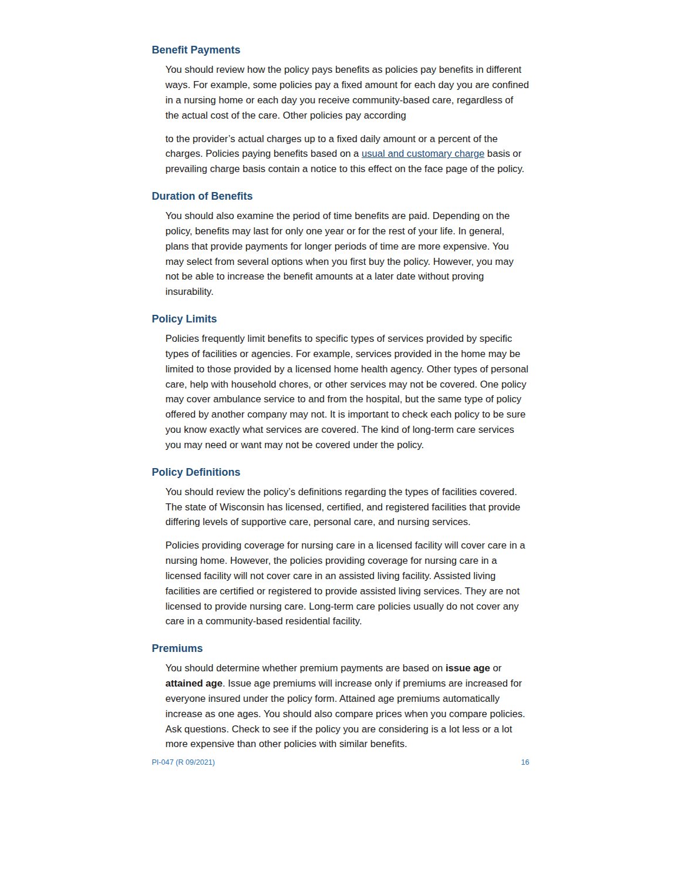Benefit Payments
You should review how the policy pays benefits as policies pay benefits in different ways. For example, some policies pay a fixed amount for each day you are confined in a nursing home or each day you receive community-based care, regardless of the actual cost of the care. Other policies pay according
to the provider’s actual charges up to a fixed daily amount or a percent of the charges. Policies paying benefits based on a usual and customary charge basis or prevailing charge basis contain a notice to this effect on the face page of the policy.
Duration of Benefits
You should also examine the period of time benefits are paid. Depending on the policy, benefits may last for only one year or for the rest of your life. In general, plans that provide payments for longer periods of time are more expensive. You may select from several options when you first buy the policy. However, you may not be able to increase the benefit amounts at a later date without proving insurability.
Policy Limits
Policies frequently limit benefits to specific types of services provided by specific types of facilities or agencies. For example, services provided in the home may be limited to those provided by a licensed home health agency. Other types of personal care, help with household chores, or other services may not be covered. One policy may cover ambulance service to and from the hospital, but the same type of policy offered by another company may not. It is important to check each policy to be sure you know exactly what services are covered. The kind of long-term care services you may need or want may not be covered under the policy.
Policy Definitions
You should review the policy’s definitions regarding the types of facilities covered. The state of Wisconsin has licensed, certified, and registered facilities that provide differing levels of supportive care, personal care, and nursing services.
Policies providing coverage for nursing care in a licensed facility will cover care in a nursing home. However, the policies providing coverage for nursing care in a licensed facility will not cover care in an assisted living facility. Assisted living facilities are certified or registered to provide assisted living services. They are not licensed to provide nursing care. Long-term care policies usually do not cover any care in a community-based residential facility.
Premiums
You should determine whether premium payments are based on issue age or attained age. Issue age premiums will increase only if premiums are increased for everyone insured under the policy form. Attained age premiums automatically increase as one ages. You should also compare prices when you compare policies. Ask questions. Check to see if the policy you are considering is a lot less or a lot more expensive than other policies with similar benefits.
PI-047 (R 09/2021) 16